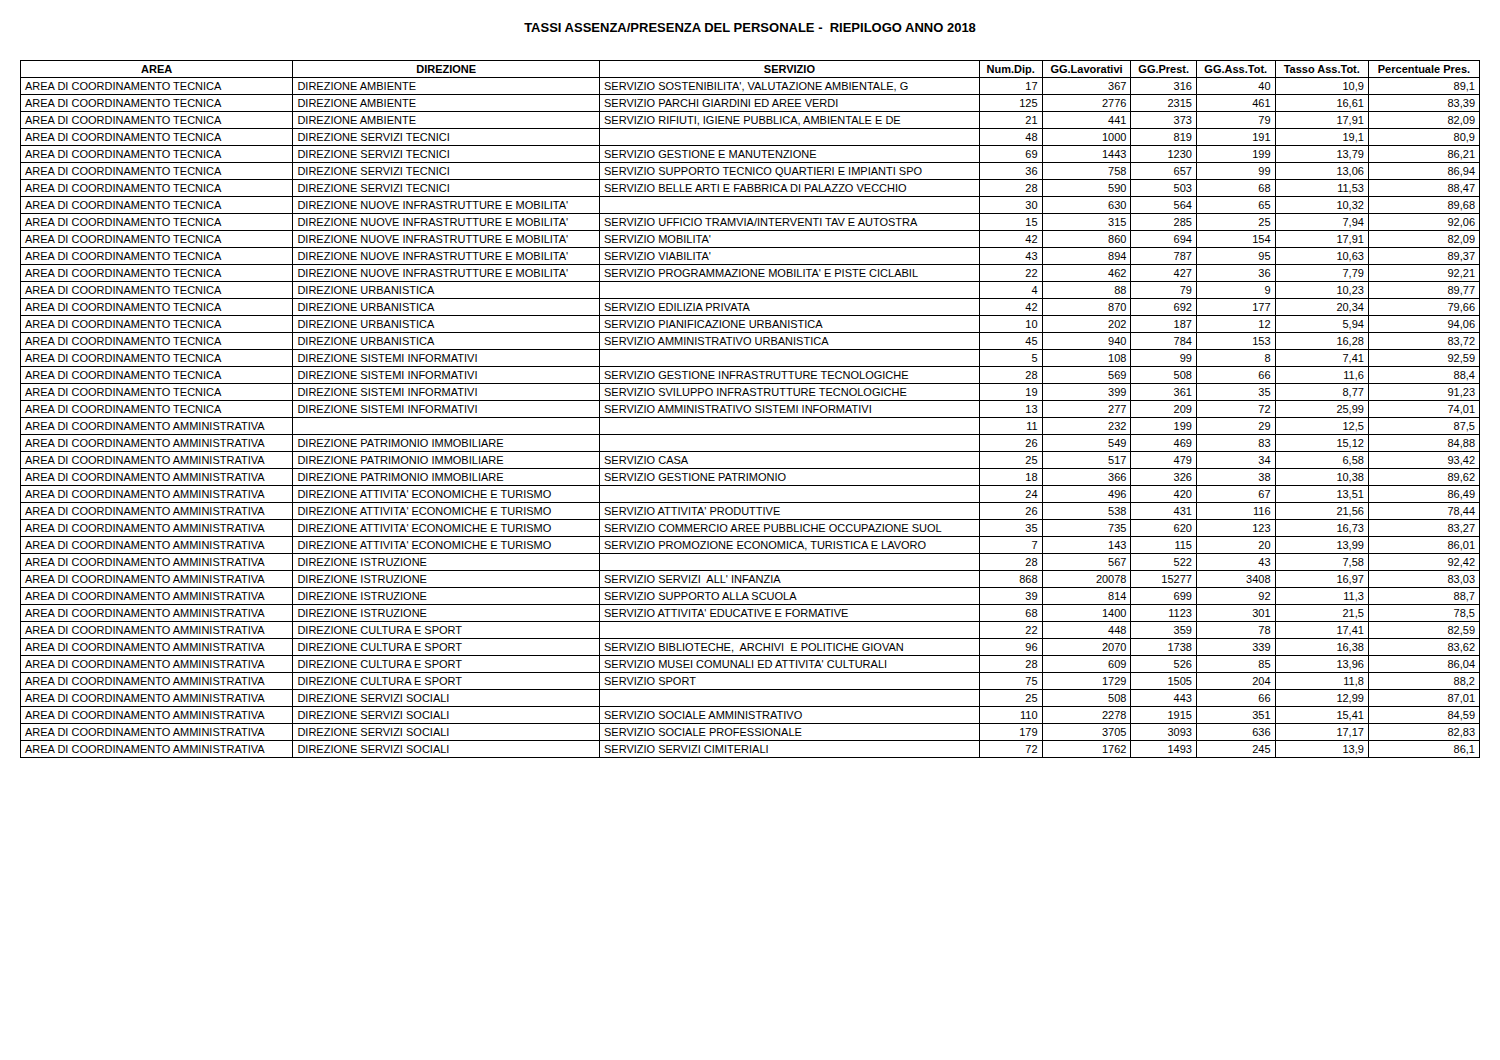TASSI ASSENZA/PRESENZA DEL PERSONALE - RIEPILOGO ANNO 2018
| AREA | DIREZIONE | SERVIZIO | Num.Dip. | GG.Lavorativi | GG.Prest. | GG.Ass.Tot. | Tasso Ass.Tot. | Percentuale Pres. |
| --- | --- | --- | --- | --- | --- | --- | --- | --- |
| AREA DI COORDINAMENTO TECNICA | DIREZIONE AMBIENTE | SERVIZIO SOSTENIBILITA', VALUTAZIONE AMBIENTALE, G | 17 | 367 | 316 | 40 | 10,9 | 89,1 |
| AREA DI COORDINAMENTO TECNICA | DIREZIONE AMBIENTE | SERVIZIO PARCHI GIARDINI ED AREE VERDI | 125 | 2776 | 2315 | 461 | 16,61 | 83,39 |
| AREA DI COORDINAMENTO TECNICA | DIREZIONE AMBIENTE | SERVIZIO RIFIUTI, IGIENE PUBBLICA, AMBIENTALE E DE | 21 | 441 | 373 | 79 | 17,91 | 82,09 |
| AREA DI COORDINAMENTO TECNICA | DIREZIONE SERVIZI TECNICI | | 48 | 1000 | 819 | 191 | 19,1 | 80,9 |
| AREA DI COORDINAMENTO TECNICA | DIREZIONE SERVIZI TECNICI | SERVIZIO GESTIONE E MANUTENZIONE | 69 | 1443 | 1230 | 199 | 13,79 | 86,21 |
| AREA DI COORDINAMENTO TECNICA | DIREZIONE SERVIZI TECNICI | SERVIZIO SUPPORTO TECNICO QUARTIERI E IMPIANTI SPO | 36 | 758 | 657 | 99 | 13,06 | 86,94 |
| AREA DI COORDINAMENTO TECNICA | DIREZIONE SERVIZI TECNICI | SERVIZIO BELLE ARTI E FABBRICA DI PALAZZO VECCHIO | 28 | 590 | 503 | 68 | 11,53 | 88,47 |
| AREA DI COORDINAMENTO TECNICA | DIREZIONE NUOVE INFRASTRUTTURE E MOBILITA' | | 30 | 630 | 564 | 65 | 10,32 | 89,68 |
| AREA DI COORDINAMENTO TECNICA | DIREZIONE NUOVE INFRASTRUTTURE E MOBILITA' | SERVIZIO UFFICIO TRAMVIA/INTERVENTI TAV E AUTOSTRA | 15 | 315 | 285 | 25 | 7,94 | 92,06 |
| AREA DI COORDINAMENTO TECNICA | DIREZIONE NUOVE INFRASTRUTTURE E MOBILITA' | SERVIZIO MOBILITA' | 42 | 860 | 694 | 154 | 17,91 | 82,09 |
| AREA DI COORDINAMENTO TECNICA | DIREZIONE NUOVE INFRASTRUTTURE E MOBILITA' | SERVIZIO VIABILITA' | 43 | 894 | 787 | 95 | 10,63 | 89,37 |
| AREA DI COORDINAMENTO TECNICA | DIREZIONE NUOVE INFRASTRUTTURE E MOBILITA' | SERVIZIO PROGRAMMAZIONE MOBILITA' E PISTE CICLABIL | 22 | 462 | 427 | 36 | 7,79 | 92,21 |
| AREA DI COORDINAMENTO TECNICA | DIREZIONE URBANISTICA | | 4 | 88 | 79 | 9 | 10,23 | 89,77 |
| AREA DI COORDINAMENTO TECNICA | DIREZIONE URBANISTICA | SERVIZIO EDILIZIA PRIVATA | 42 | 870 | 692 | 177 | 20,34 | 79,66 |
| AREA DI COORDINAMENTO TECNICA | DIREZIONE URBANISTICA | SERVIZIO PIANIFICAZIONE URBANISTICA | 10 | 202 | 187 | 12 | 5,94 | 94,06 |
| AREA DI COORDINAMENTO TECNICA | DIREZIONE URBANISTICA | SERVIZIO AMMINISTRATIVO URBANISTICA | 45 | 940 | 784 | 153 | 16,28 | 83,72 |
| AREA DI COORDINAMENTO TECNICA | DIREZIONE SISTEMI INFORMATIVI | | 5 | 108 | 99 | 8 | 7,41 | 92,59 |
| AREA DI COORDINAMENTO TECNICA | DIREZIONE SISTEMI INFORMATIVI | SERVIZIO GESTIONE INFRASTRUTTURE TECNOLOGICHE | 28 | 569 | 508 | 66 | 11,6 | 88,4 |
| AREA DI COORDINAMENTO TECNICA | DIREZIONE SISTEMI INFORMATIVI | SERVIZIO SVILUPPO INFRASTRUTTURE TECNOLOGICHE | 19 | 399 | 361 | 35 | 8,77 | 91,23 |
| AREA DI COORDINAMENTO TECNICA | DIREZIONE SISTEMI INFORMATIVI | SERVIZIO AMMINISTRATIVO SISTEMI INFORMATIVI | 13 | 277 | 209 | 72 | 25,99 | 74,01 |
| AREA DI COORDINAMENTO AMMINISTRATIVA | | | 11 | 232 | 199 | 29 | 12,5 | 87,5 |
| AREA DI COORDINAMENTO AMMINISTRATIVA | DIREZIONE PATRIMONIO IMMOBILIARE | | 26 | 549 | 469 | 83 | 15,12 | 84,88 |
| AREA DI COORDINAMENTO AMMINISTRATIVA | DIREZIONE PATRIMONIO IMMOBILIARE | SERVIZIO CASA | 25 | 517 | 479 | 34 | 6,58 | 93,42 |
| AREA DI COORDINAMENTO AMMINISTRATIVA | DIREZIONE PATRIMONIO IMMOBILIARE | SERVIZIO GESTIONE PATRIMONIO | 18 | 366 | 326 | 38 | 10,38 | 89,62 |
| AREA DI COORDINAMENTO AMMINISTRATIVA | DIREZIONE ATTIVITA' ECONOMICHE E TURISMO | | 24 | 496 | 420 | 67 | 13,51 | 86,49 |
| AREA DI COORDINAMENTO AMMINISTRATIVA | DIREZIONE ATTIVITA' ECONOMICHE E TURISMO | SERVIZIO ATTIVITA' PRODUTTIVE | 26 | 538 | 431 | 116 | 21,56 | 78,44 |
| AREA DI COORDINAMENTO AMMINISTRATIVA | DIREZIONE ATTIVITA' ECONOMICHE E TURISMO | SERVIZIO COMMERCIO AREE PUBBLICHE OCCUPAZIONE SUOL | 35 | 735 | 620 | 123 | 16,73 | 83,27 |
| AREA DI COORDINAMENTO AMMINISTRATIVA | DIREZIONE ATTIVITA' ECONOMICHE E TURISMO | SERVIZIO PROMOZIONE ECONOMICA, TURISTICA E LAVORO | 7 | 143 | 115 | 20 | 13,99 | 86,01 |
| AREA DI COORDINAMENTO AMMINISTRATIVA | DIREZIONE ISTRUZIONE | | 28 | 567 | 522 | 43 | 7,58 | 92,42 |
| AREA DI COORDINAMENTO AMMINISTRATIVA | DIREZIONE ISTRUZIONE | SERVIZIO SERVIZI ALL' INFANZIA | 868 | 20078 | 15277 | 3408 | 16,97 | 83,03 |
| AREA DI COORDINAMENTO AMMINISTRATIVA | DIREZIONE ISTRUZIONE | SERVIZIO SUPPORTO ALLA SCUOLA | 39 | 814 | 699 | 92 | 11,3 | 88,7 |
| AREA DI COORDINAMENTO AMMINISTRATIVA | DIREZIONE ISTRUZIONE | SERVIZIO ATTIVITA' EDUCATIVE E FORMATIVE | 68 | 1400 | 1123 | 301 | 21,5 | 78,5 |
| AREA DI COORDINAMENTO AMMINISTRATIVA | DIREZIONE CULTURA E SPORT | | 22 | 448 | 359 | 78 | 17,41 | 82,59 |
| AREA DI COORDINAMENTO AMMINISTRATIVA | DIREZIONE CULTURA E SPORT | SERVIZIO BIBLIOTECHE, ARCHIVI E POLITICHE GIOVAN | 96 | 2070 | 1738 | 339 | 16,38 | 83,62 |
| AREA DI COORDINAMENTO AMMINISTRATIVA | DIREZIONE CULTURA E SPORT | SERVIZIO MUSEI COMUNALI ED ATTIVITA' CULTURALI | 28 | 609 | 526 | 85 | 13,96 | 86,04 |
| AREA DI COORDINAMENTO AMMINISTRATIVA | DIREZIONE CULTURA E SPORT | SERVIZIO SPORT | 75 | 1729 | 1505 | 204 | 11,8 | 88,2 |
| AREA DI COORDINAMENTO AMMINISTRATIVA | DIREZIONE SERVIZI SOCIALI | | 25 | 508 | 443 | 66 | 12,99 | 87,01 |
| AREA DI COORDINAMENTO AMMINISTRATIVA | DIREZIONE SERVIZI SOCIALI | SERVIZIO SOCIALE AMMINISTRATIVO | 110 | 2278 | 1915 | 351 | 15,41 | 84,59 |
| AREA DI COORDINAMENTO AMMINISTRATIVA | DIREZIONE SERVIZI SOCIALI | SERVIZIO SOCIALE PROFESSIONALE | 179 | 3705 | 3093 | 636 | 17,17 | 82,83 |
| AREA DI COORDINAMENTO AMMINISTRATIVA | DIREZIONE SERVIZI SOCIALI | SERVIZIO SERVIZI CIMITERIALI | 72 | 1762 | 1493 | 245 | 13,9 | 86,1 |